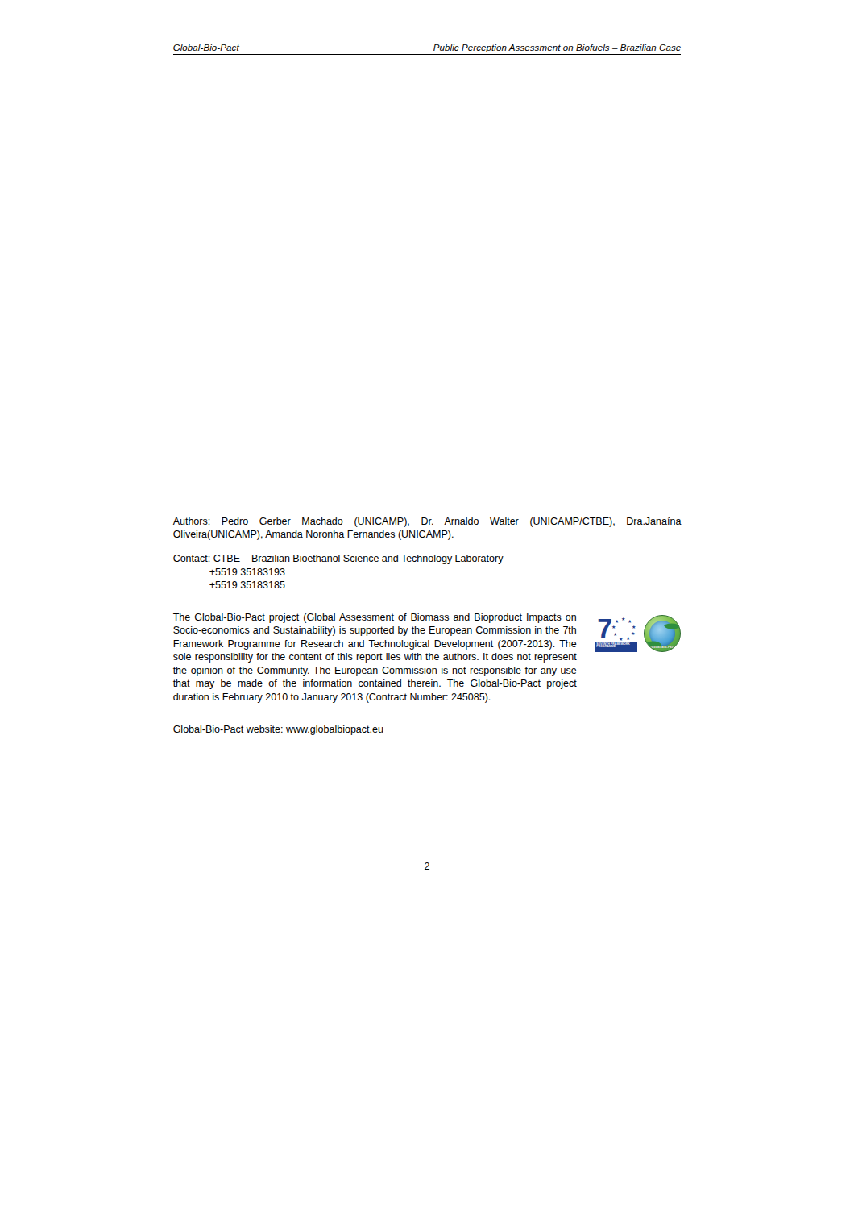Global-Bio-Pact Public Perception Assessment on Biofuels – Brazilian Case
Authors: Pedro Gerber Machado (UNICAMP), Dr. Arnaldo Walter (UNICAMP/CTBE), Dra.Janaína Oliveira(UNICAMP), Amanda Noronha Fernandes (UNICAMP).
Contact: CTBE – Brazilian Bioethanol Science and Technology Laboratory
+5519 35183193
+5519 35183185
★ ★ ★ ★ ★ ★ ★ ★ ★
7
SEVENTH FRAMEWORK
PROGRAMME
Global-Bio-Pact
The Global-Bio-Pact project (Global Assessment of Biomass and Bioproduct Impacts on Socio-economics and Sustainability) is supported by the European Commission in the 7th Framework Programme for Research and Technological Development (2007-2013). The sole responsibility for the content of this report lies with the authors. It does not represent the opinion of the Community. The European Commission is not responsible for any use that may be made of the information contained therein. The Global-Bio-Pact project duration is February 2010 to January 2013 (Contract Number: 245085).
Global-Bio-Pact website: www.globalbiopact.eu
2